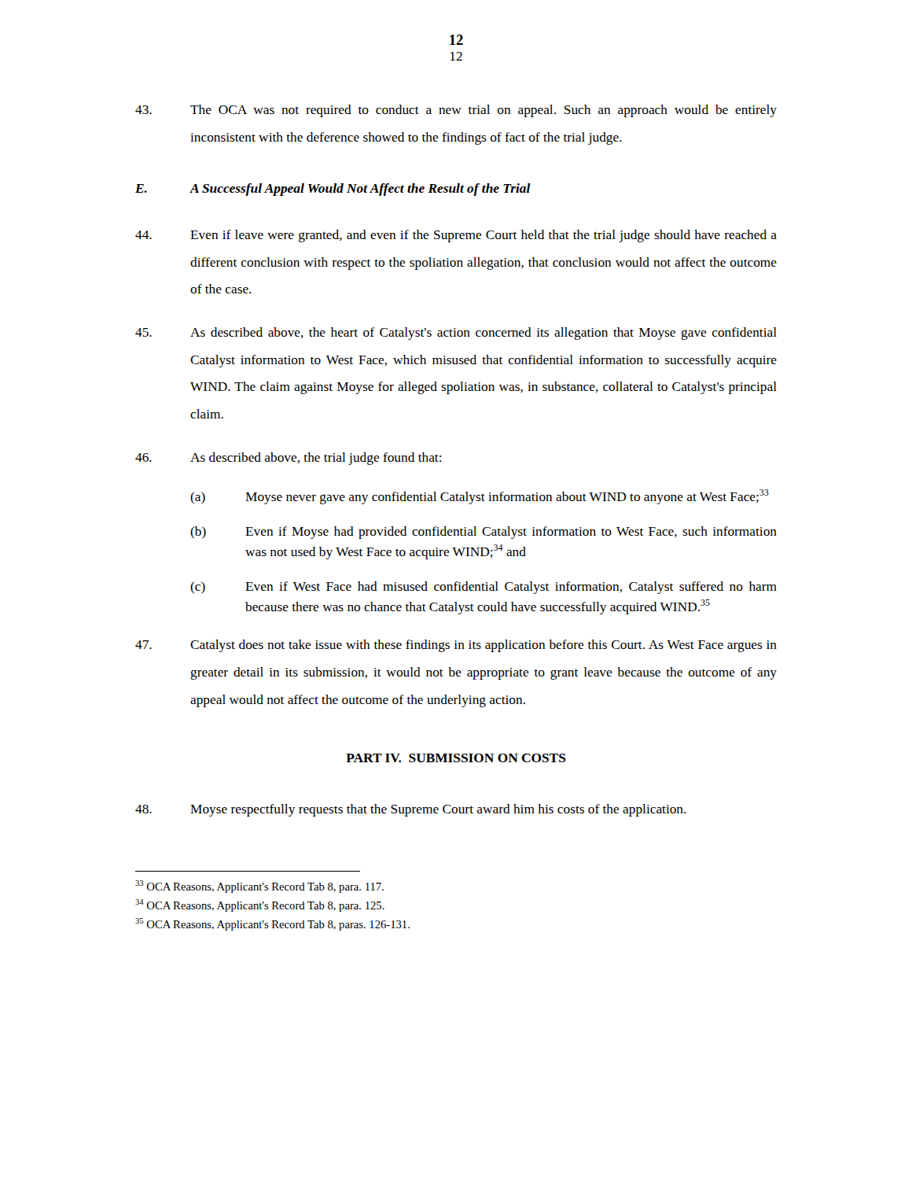12
12
43.
The OCA was not required to conduct a new trial on appeal. Such an approach would be entirely inconsistent with the deference showed to the findings of fact of the trial judge.
E.
A Successful Appeal Would Not Affect the Result of the Trial
44.
Even if leave were granted, and even if the Supreme Court held that the trial judge should have reached a different conclusion with respect to the spoliation allegation, that conclusion would not affect the outcome of the case.
45.
As described above, the heart of Catalyst's action concerned its allegation that Moyse gave confidential Catalyst information to West Face, which misused that confidential information to successfully acquire WIND. The claim against Moyse for alleged spoliation was, in substance, collateral to Catalyst's principal claim.
46.
As described above, the trial judge found that:
(a)
Moyse never gave any confidential Catalyst information about WIND to anyone at West Face;33
(b)
Even if Moyse had provided confidential Catalyst information to West Face, such information was not used by West Face to acquire WIND;34 and
(c)
Even if West Face had misused confidential Catalyst information, Catalyst suffered no harm because there was no chance that Catalyst could have successfully acquired WIND.35
47.
Catalyst does not take issue with these findings in its application before this Court. As West Face argues in greater detail in its submission, it would not be appropriate to grant leave because the outcome of any appeal would not affect the outcome of the underlying action.
PART IV. SUBMISSION ON COSTS
48.
Moyse respectfully requests that the Supreme Court award him his costs of the application.
33 OCA Reasons, Applicant's Record Tab 8, para. 117.
34 OCA Reasons, Applicant's Record Tab 8, para. 125.
35 OCA Reasons, Applicant's Record Tab 8, paras. 126-131.